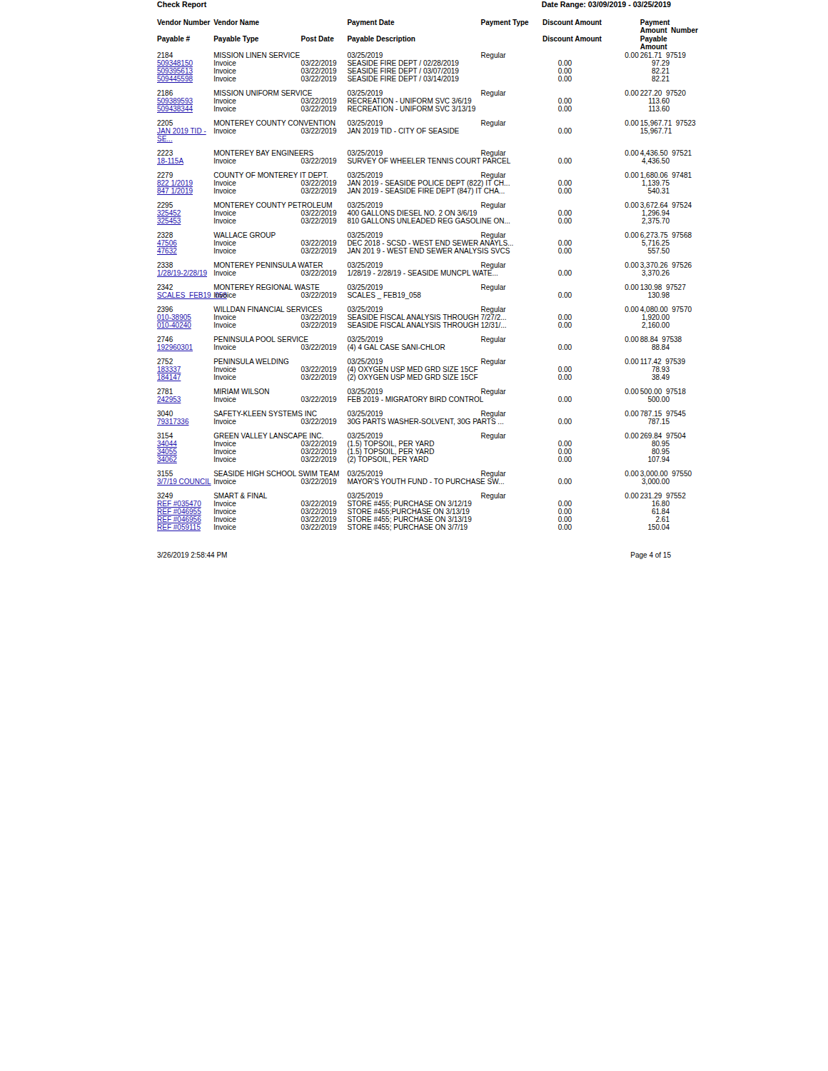Check Report
Date Range: 03/09/2019 - 03/25/2019
| Vendor Number | Vendor Name | | Payment Date | Payment Type | Discount Amount | Payment Amount Number |
| --- | --- | --- | --- | --- | --- | --- |
| Payable # | Payable Type | Post Date | Payable Description | Discount Amount | Payable Amount |
| 2184 | MISSION LINEN SERVICE | 03/25/2019 | Regular | | 0.00 | 261.71 97519 |
| 509348150 | Invoice | 03/22/2019 | SEASIDE FIRE DEPT / 02/28/2019 | 0.00 | | 97.29 |
| 509395613 | Invoice | 03/22/2019 | SEASIDE FIRE DEPT / 03/07/2019 | 0.00 | | 82.21 |
| 509445598 | Invoice | 03/22/2019 | SEASIDE FIRE DEPT / 03/14/2019 | 0.00 | | 82.21 |
| 2186 | MISSION UNIFORM SERVICE | 03/25/2019 | Regular | | 0.00 | 227.20 97520 |
| 509389593 | Invoice | 03/22/2019 | RECREATION - UNIFORM SVC 3/6/19 | 0.00 | | 113.60 |
| 509438344 | Invoice | 03/22/2019 | RECREATION - UNIFORM SVC 3/13/19 | 0.00 | | 113.60 |
| 2205 | MONTEREY COUNTY CONVENTION | 03/25/2019 | Regular | | 0.00 | 15,967.71 97523 |
| JAN 2019 TID - SE... | Invoice | 03/22/2019 | JAN 2019 TID - CITY OF SEASIDE | 0.00 | | 15,967.71 |
| 2223 | MONTEREY BAY ENGINEERS | 03/25/2019 | Regular | | 0.00 | 4,436.50 97521 |
| 18-115A | Invoice | 03/22/2019 | SURVEY OF WHEELER TENNIS COURT PARCEL | 0.00 | | 4,436.50 |
| 2279 | COUNTY OF MONTEREY IT DEPT. | 03/25/2019 | Regular | | 0.00 | 1,680.06 97481 |
| 822 1/2019 | Invoice | 03/22/2019 | JAN 2019 - SEASIDE POLICE DEPT (822) IT CH... | 0.00 | | 1,139.75 |
| 847 1/2019 | Invoice | 03/22/2019 | JAN 2019 - SEASIDE FIRE DEPT (847) IT CHA... | 0.00 | | 540.31 |
| 2295 | MONTEREY COUNTY PETROLEUM | 03/25/2019 | Regular | | 0.00 | 3,672.64 97524 |
| 325452 | Invoice | 03/22/2019 | 400 GALLONS DIESEL NO. 2 ON 3/6/19 | 0.00 | | 1,296.94 |
| 325453 | Invoice | 03/22/2019 | 810 GALLONS UNLEADED REG GASOLINE ON... | 0.00 | | 2,375.70 |
| 2328 | WALLACE GROUP | 03/25/2019 | Regular | | 0.00 | 6,273.75 97568 |
| 47506 | Invoice | 03/22/2019 | DEC 2018 - SCSD - WEST END SEWER ANAYLS... | 0.00 | | 5,716.25 |
| 47632 | Invoice | 03/22/2019 | JAN 201 9 - WEST END SEWER ANALYSIS SVCS | 0.00 | | 557.50 |
| 2338 | MONTEREY PENINSULA WATER | 03/25/2019 | Regular | | 0.00 | 3,370.26 97526 |
| 1/28/19-2/28/19 | Invoice | 03/22/2019 | 1/28/19 - 2/28/19 - SEASIDE MUNCPL WATE... | 0.00 | | 3,370.26 |
| 2342 | MONTEREY REGIONAL WASTE | 03/25/2019 | Regular | | 0.00 | 130.98 97527 |
| SCALES_FEB19_058 | Invoice | 03/22/2019 | SCALES _ FEB19_058 | 0.00 | | 130.98 |
| 2396 | WILLDAN FINANCIAL SERVICES | 03/25/2019 | Regular | | 0.00 | 4,080.00 97570 |
| 010-38905 | Invoice | 03/22/2019 | SEASIDE FISCAL ANALYSIS THROUGH 7/27/2... | 0.00 | | 1,920.00 |
| 010-40240 | Invoice | 03/22/2019 | SEASIDE FISCAL ANALYSIS THROUGH 12/31/... | 0.00 | | 2,160.00 |
| 2746 | PENINSULA POOL SERVICE | 03/25/2019 | Regular | | 0.00 | 88.84 97538 |
| 192960301 | Invoice | 03/22/2019 | (4) 4 GAL CASE SANI-CHLOR | 0.00 | | 88.84 |
| 2752 | PENINSULA WELDING | 03/25/2019 | Regular | | 0.00 | 117.42 97539 |
| 183337 | Invoice | 03/22/2019 | (4) OXYGEN USP MED GRD SIZE 15CF | 0.00 | | 78.93 |
| 184147 | Invoice | 03/22/2019 | (2) OXYGEN USP MED GRD SIZE 15CF | 0.00 | | 38.49 |
| 2781 | MIRIAM WILSON | 03/25/2019 | Regular | | 0.00 | 500.00 97518 |
| 242953 | Invoice | 03/22/2019 | FEB 2019 - MIGRATORY BIRD CONTROL | 0.00 | | 500.00 |
| 3040 | SAFETY-KLEEN SYSTEMS INC | 03/25/2019 | Regular | | 0.00 | 787.15 97545 |
| 79317336 | Invoice | 03/22/2019 | 30G PARTS WASHER-SOLVENT, 30G PARTS ... | 0.00 | | 787.15 |
| 3154 | GREEN VALLEY LANSCAPE INC. | 03/25/2019 | Regular | | 0.00 | 269.84 97504 |
| 34044 | Invoice | 03/22/2019 | (1.5) TOPSOIL, PER YARD | 0.00 | | 80.95 |
| 34055 | Invoice | 03/22/2019 | (1.5) TOPSOIL, PER YARD | 0.00 | | 80.95 |
| 34062 | Invoice | 03/22/2019 | (2) TOPSOIL, PER YARD | 0.00 | | 107.94 |
| 3155 | SEASIDE HIGH SCHOOL SWIM TEAM | 03/25/2019 | Regular | | 0.00 | 3,000.00 97550 |
| 3/7/19 COUNCIL | Invoice | 03/22/2019 | MAYOR'S YOUTH FUND - TO PURCHASE SW... | 0.00 | | 3,000.00 |
| 3249 | SMART & FINAL | 03/25/2019 | Regular | | 0.00 | 231.29 97552 |
| REF #035470 | Invoice | 03/22/2019 | STORE #455; PURCHASE ON 3/12/19 | 0.00 | | 16.80 |
| REF #046955 | Invoice | 03/22/2019 | STORE #455;PURCHASE ON 3/13/19 | 0.00 | | 61.84 |
| REF #046956 | Invoice | 03/22/2019 | STORE #455; PURCHASE ON 3/13/19 | 0.00 | | 2.61 |
| REF #059115 | Invoice | 03/22/2019 | STORE #455; PURCHASE ON 3/7/19 | 0.00 | | 150.04 |
3/26/2019 2:58:44 PM
Page 4 of 15